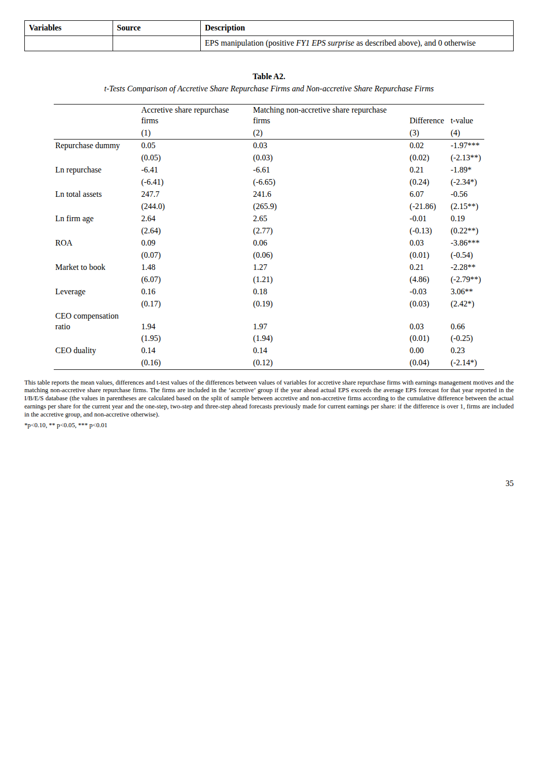| Variables | Source | Description |
| --- | --- | --- |
| | | EPS manipulation (positive FY1 EPS surprise as described above), and 0 otherwise |
Table A2. t-Tests Comparison of Accretive Share Repurchase Firms and Non-accretive Share Repurchase Firms
| | Accretive share repurchase firms | Matching non-accretive share repurchase firms | Difference | t-value |
| --- | --- | --- | --- | --- |
| | (1) | (2) | (3) | (4) |
| Repurchase dummy | 0.05 | 0.03 | 0.02 | -1.97*** |
| | (0.05) | (0.03) | (0.02) | (-2.13**) |
| Ln repurchase | -6.41 | -6.61 | 0.21 | -1.89* |
| | (-6.41) | (-6.65) | (0.24) | (-2.34*) |
| Ln total assets | 247.7 | 241.6 | 6.07 | -0.56 |
| | (244.0) | (265.9) | (-21.86) | (2.15**) |
| Ln firm age | 2.64 | 2.65 | -0.01 | 0.19 |
| | (2.64) | (2.77) | (-0.13) | (0.22**) |
| ROA | 0.09 | 0.06 | 0.03 | -3.86*** |
| | (0.07) | (0.06) | (0.01) | (-0.54) |
| Market to book | 1.48 | 1.27 | 0.21 | -2.28** |
| | (6.07) | (1.21) | (4.86) | (-2.79**) |
| Leverage | 0.16 | 0.18 | -0.03 | 3.06** |
| | (0.17) | (0.19) | (0.03) | (2.42*) |
| CEO compensation ratio | 1.94 | 1.97 | 0.03 | 0.66 |
| | (1.95) | (1.94) | (0.01) | (-0.25) |
| CEO duality | 0.14 | 0.14 | 0.00 | 0.23 |
| | (0.16) | (0.12) | (0.04) | (-2.14*) |
This table reports the mean values, differences and t-test values of the differences between values of variables for accretive share repurchase firms with earnings management motives and the matching non-accretive share repurchase firms. The firms are included in the ‘accretive’ group if the year ahead actual EPS exceeds the average EPS forecast for that year reported in the I/B/E/S database (the values in parentheses are calculated based on the split of sample between accretive and non-accretive firms according to the cumulative difference between the actual earnings per share for the current year and the one-step, two-step and three-step ahead forecasts previously made for current earnings per share: if the difference is over 1, firms are included in the accretive group, and non-accretive otherwise).
*p<0.10, ** p<0.05, *** p<0.01
35